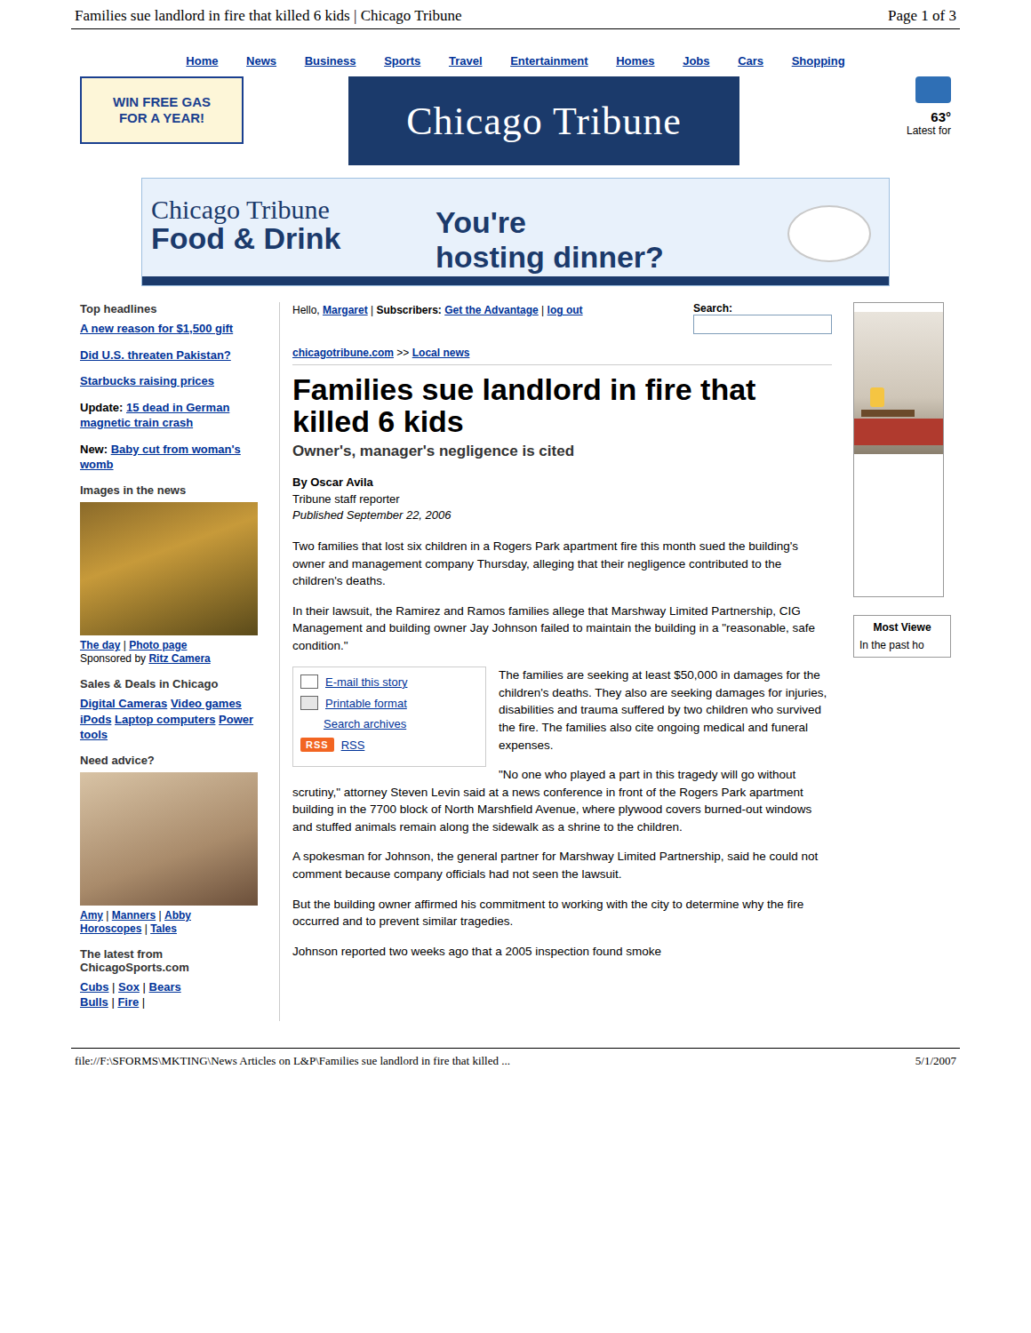Families sue landlord in fire that killed 6 kids | Chicago Tribune Page 1 of 3
Home News Business Sports Travel Entertainment Homes Jobs Cars Shopping
WIN FREE GAS
FOR A YEAR!
Chicago Tribune
63°
Latest for
Chicago Tribune
Food & Drink
You're
hosting dinner?
Top headlines
A new reason for $1,500 gift
Did U.S. threaten Pakistan?
Starbucks raising prices
Update: 15 dead in German magnetic train crash
New: Baby cut from woman's womb
Images in the news
The day | Photo page
Sponsored by Ritz Camera
Sales & Deals in Chicago
Digital Cameras Video games iPods Laptop computers Power tools
Need advice?
Amy | Manners | Abby
Horoscopes | Tales
The latest from ChicagoSports.com
Cubs | Sox | Bears
Bulls | Fire |
Hello, Margaret | Subscribers: Get the Advantage | log out
Search:
chicagotribune.com >> Local news
Families sue landlord in fire that killed 6 kids
Owner's, manager's negligence is cited
By Oscar Avila
Tribune staff reporter
Published September 22, 2006
Two families that lost six children in a Rogers Park apartment fire this month sued the building's owner and management company Thursday, alleging that their negligence contributed to the children's deaths.
In their lawsuit, the Ramirez and Ramos families allege that Marshway Limited Partnership, CIG Management and building owner Jay Johnson failed to maintain the building in a "reasonable, safe condition."
E-mail this story
Printable format
Search archives
RSS RSS
The families are seeking at least $50,000 in damages for the children's deaths. They also are seeking damages for injuries, disabilities and trauma suffered by two children who survived the fire. The families also cite ongoing medical and funeral expenses.
"No one who played a part in this tragedy will go without scrutiny," attorney Steven Levin said at a news conference in front of the Rogers Park apartment building in the 7700 block of North Marshfield Avenue, where plywood covers burned-out windows and stuffed animals remain along the sidewalk as a shrine to the children.
A spokesman for Johnson, the general partner for Marshway Limited Partnership, said he could not comment because company officials had not seen the lawsuit.
But the building owner affirmed his commitment to working with the city to determine why the fire occurred and to prevent similar tragedies.
Johnson reported two weeks ago that a 2005 inspection found smoke
Most Viewe
In the past ho
file://F:\SFORMS\MKTING\News Articles on L&P\Families sue landlord in fire that killed ... 5/1/2007